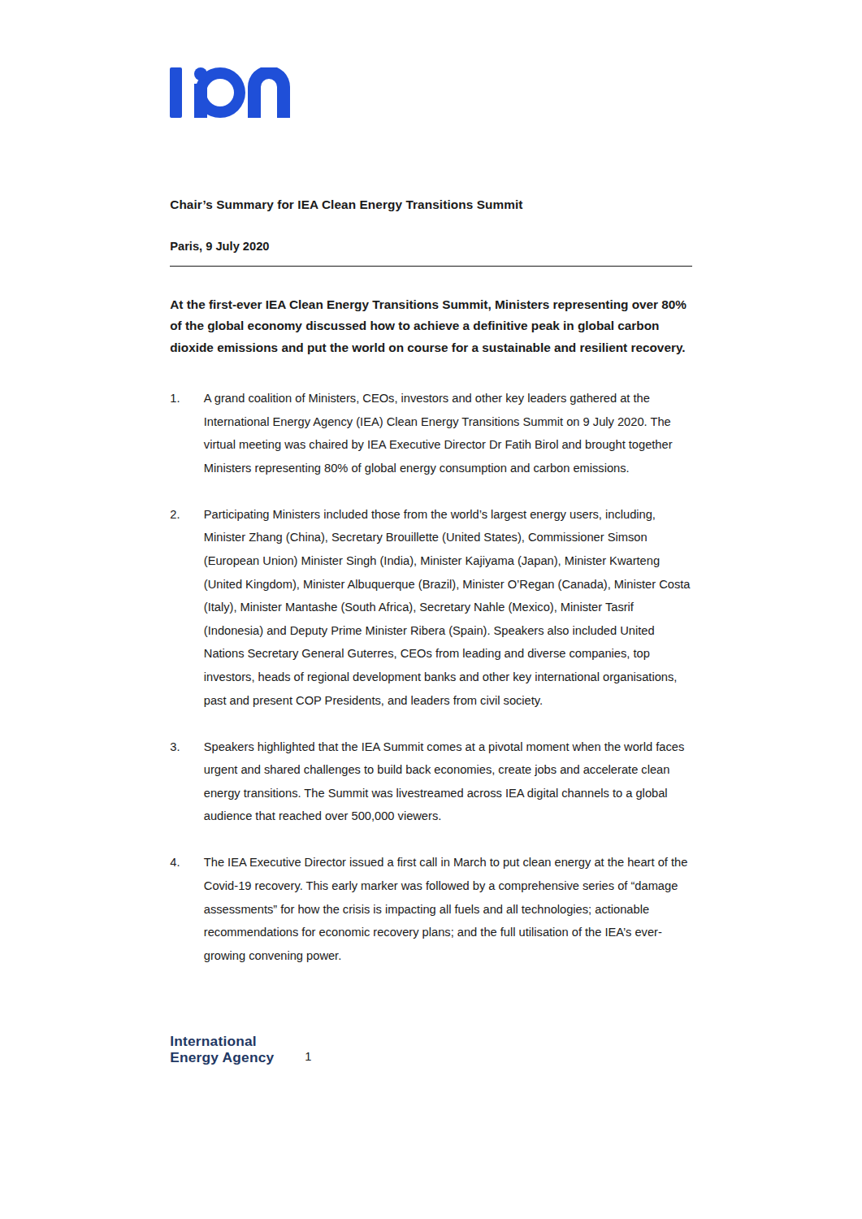Chair’s Summary for IEA Clean Energy Transitions Summit
Paris, 9 July 2020
At the first-ever IEA Clean Energy Transitions Summit, Ministers representing over 80% of the global economy discussed how to achieve a definitive peak in global carbon dioxide emissions and put the world on course for a sustainable and resilient recovery.
A grand coalition of Ministers, CEOs, investors and other key leaders gathered at the International Energy Agency (IEA) Clean Energy Transitions Summit on 9 July 2020. The virtual meeting was chaired by IEA Executive Director Dr Fatih Birol and brought together Ministers representing 80% of global energy consumption and carbon emissions.
Participating Ministers included those from the world’s largest energy users, including, Minister Zhang (China), Secretary Brouillette (United States), Commissioner Simson (European Union) Minister Singh (India), Minister Kajiyama (Japan), Minister Kwarteng (United Kingdom), Minister Albuquerque (Brazil), Minister O’Regan (Canada), Minister Costa (Italy), Minister Mantashe (South Africa), Secretary Nahle (Mexico), Minister Tasrif (Indonesia) and Deputy Prime Minister Ribera (Spain). Speakers also included United Nations Secretary General Guterres, CEOs from leading and diverse companies, top investors, heads of regional development banks and other key international organisations, past and present COP Presidents, and leaders from civil society.
Speakers highlighted that the IEA Summit comes at a pivotal moment when the world faces urgent and shared challenges to build back economies, create jobs and accelerate clean energy transitions. The Summit was livestreamed across IEA digital channels to a global audience that reached over 500,000 viewers.
The IEA Executive Director issued a first call in March to put clean energy at the heart of the Covid-19 recovery. This early marker was followed by a comprehensive series of “damage assessments” for how the crisis is impacting all fuels and all technologies; actionable recommendations for economic recovery plans; and the full utilisation of the IEA’s ever-growing convening power.
International
Energy Agency
1